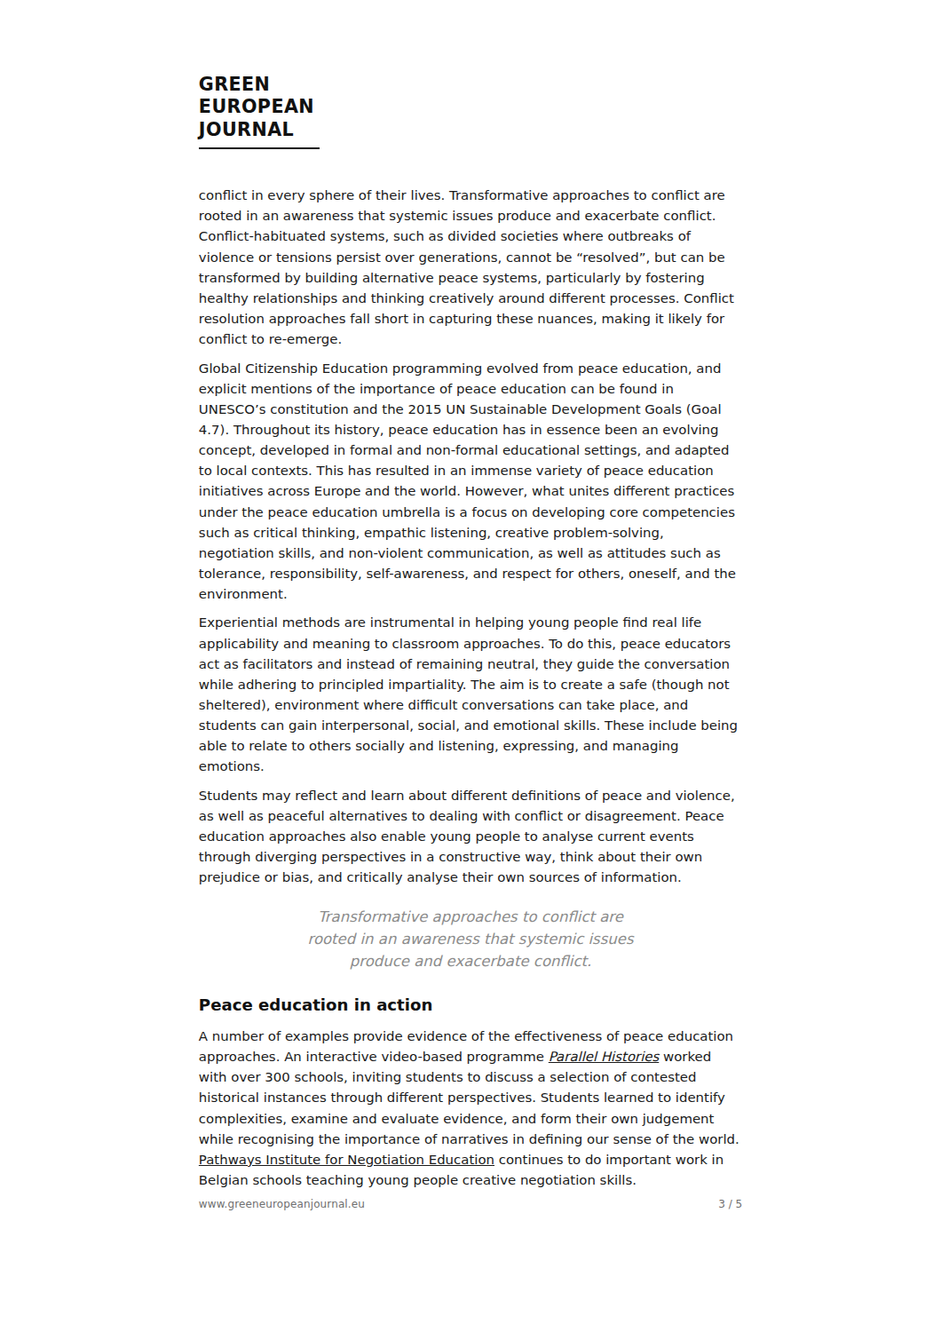Green
European
Journal
conflict in every sphere of their lives. Transformative approaches to conflict are rooted in an awareness that systemic issues produce and exacerbate conflict. Conflict-habituated systems, such as divided societies where outbreaks of violence or tensions persist over generations, cannot be “resolved”, but can be transformed by building alternative peace systems, particularly by fostering healthy relationships and thinking creatively around different processes. Conflict resolution approaches fall short in capturing these nuances, making it likely for conflict to re-emerge.
Global Citizenship Education programming evolved from peace education, and explicit mentions of the importance of peace education can be found in UNESCO’s constitution and the 2015 UN Sustainable Development Goals (Goal 4.7). Throughout its history, peace education has in essence been an evolving concept, developed in formal and non-formal educational settings, and adapted to local contexts. This has resulted in an immense variety of peace education initiatives across Europe and the world. However, what unites different practices under the peace education umbrella is a focus on developing core competencies such as critical thinking, empathic listening, creative problem-solving, negotiation skills, and non-violent communication, as well as attitudes such as tolerance, responsibility, self-awareness, and respect for others, oneself, and the environment.
Experiential methods are instrumental in helping young people find real life applicability and meaning to classroom approaches. To do this, peace educators act as facilitators and instead of remaining neutral, they guide the conversation while adhering to principled impartiality. The aim is to create a safe (though not sheltered), environment where difficult conversations can take place, and students can gain interpersonal, social, and emotional skills. These include being able to relate to others socially and listening, expressing, and managing emotions.
Students may reflect and learn about different definitions of peace and violence, as well as peaceful alternatives to dealing with conflict or disagreement. Peace education approaches also enable young people to analyse current events through diverging perspectives in a constructive way, think about their own prejudice or bias, and critically analyse their own sources of information.
Transformative approaches to conflict are
rooted in an awareness that systemic issues
produce and exacerbate conflict.
Peace education in action
A number of examples provide evidence of the effectiveness of peace education approaches. An interactive video-based programme Parallel Histories worked with over 300 schools, inviting students to discuss a selection of contested historical instances through different perspectives. Students learned to identify complexities, examine and evaluate evidence, and form their own judgement while recognising the importance of narratives in defining our sense of the world. Pathways Institute for Negotiation Education continues to do important work in Belgian schools teaching young people creative negotiation skills.
www.greeneuropeanjournal.eu 3 / 5